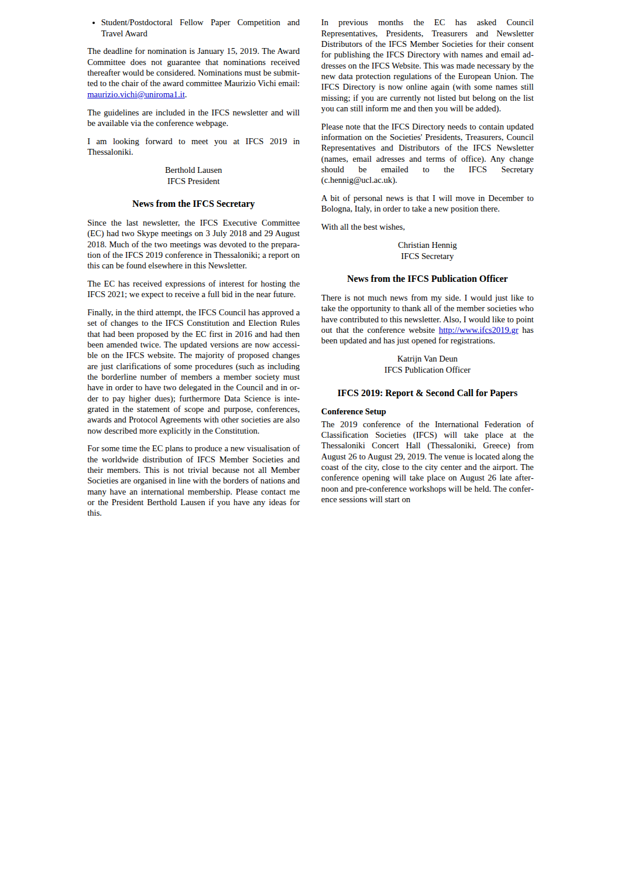Student/Postdoctoral Fellow Paper Competition and Travel Award
The deadline for nomination is January 15, 2019. The Award Committee does not guarantee that nominations received thereafter would be considered. Nominations must be submitted to the chair of the award committee Maurizio Vichi email: maurizio.vichi@uniroma1.it.
The guidelines are included in the IFCS newsletter and will be available via the conference webpage.
I am looking forward to meet you at IFCS 2019 in Thessaloniki.
Berthold Lausen IFCS President
News from the IFCS Secretary
Since the last newsletter, the IFCS Executive Committee (EC) had two Skype meetings on 3 July 2018 and 29 August 2018. Much of the two meetings was devoted to the preparation of the IFCS 2019 conference in Thessaloniki; a report on this can be found elsewhere in this Newsletter.
The EC has received expressions of interest for hosting the IFCS 2021; we expect to receive a full bid in the near future.
Finally, in the third attempt, the IFCS Council has approved a set of changes to the IFCS Constitution and Election Rules that had been proposed by the EC first in 2016 and had then been amended twice. The updated versions are now accessible on the IFCS website. The majority of proposed changes are just clarifications of some procedures (such as including the borderline number of members a member society must have in order to have two delegated in the Council and in order to pay higher dues); furthermore Data Science is integrated in the statement of scope and purpose, conferences, awards and Protocol Agreements with other societies are also now described more explicitly in the Constitution.
For some time the EC plans to produce a new visualisation of the worldwide distribution of IFCS Member Societies and their members. This is not trivial because not all Member Societies are organised in line with the borders of nations and many have an international membership. Please contact me or the President Berthold Lausen if you have any ideas for this.
In previous months the EC has asked Council Representatives, Presidents, Treasurers and Newsletter Distributors of the IFCS Member Societies for their consent for publishing the IFCS Directory with names and email addresses on the IFCS Website. This was made necessary by the new data protection regulations of the European Union. The IFCS Directory is now online again (with some names still missing; if you are currently not listed but belong on the list you can still inform me and then you will be added).
Please note that the IFCS Directory needs to contain updated information on the Societies' Presidents, Treasurers, Council Representatives and Distributors of the IFCS Newsletter (names, email adresses and terms of office). Any change should be emailed to the IFCS Secretary (c.hennig@ucl.ac.uk).
A bit of personal news is that I will move in December to Bologna, Italy, in order to take a new position there.
With all the best wishes,
Christian Hennig IFCS Secretary
News from the IFCS Publication Officer
There is not much news from my side. I would just like to take the opportunity to thank all of the member societies who have contributed to this newsletter. Also, I would like to point out that the conference website http://www.ifcs2019.gr has been updated and has just opened for registrations.
Katrijn Van Deun IFCS Publication Officer
IFCS 2019: Report & Second Call for Papers
Conference Setup
The 2019 conference of the International Federation of Classification Societies (IFCS) will take place at the Thessaloniki Concert Hall (Thessaloniki, Greece) from August 26 to August 29, 2019. The venue is located along the coast of the city, close to the city center and the airport. The conference opening will take place on August 26 late afternoon and pre-conference workshops will be held. The conference sessions will start on